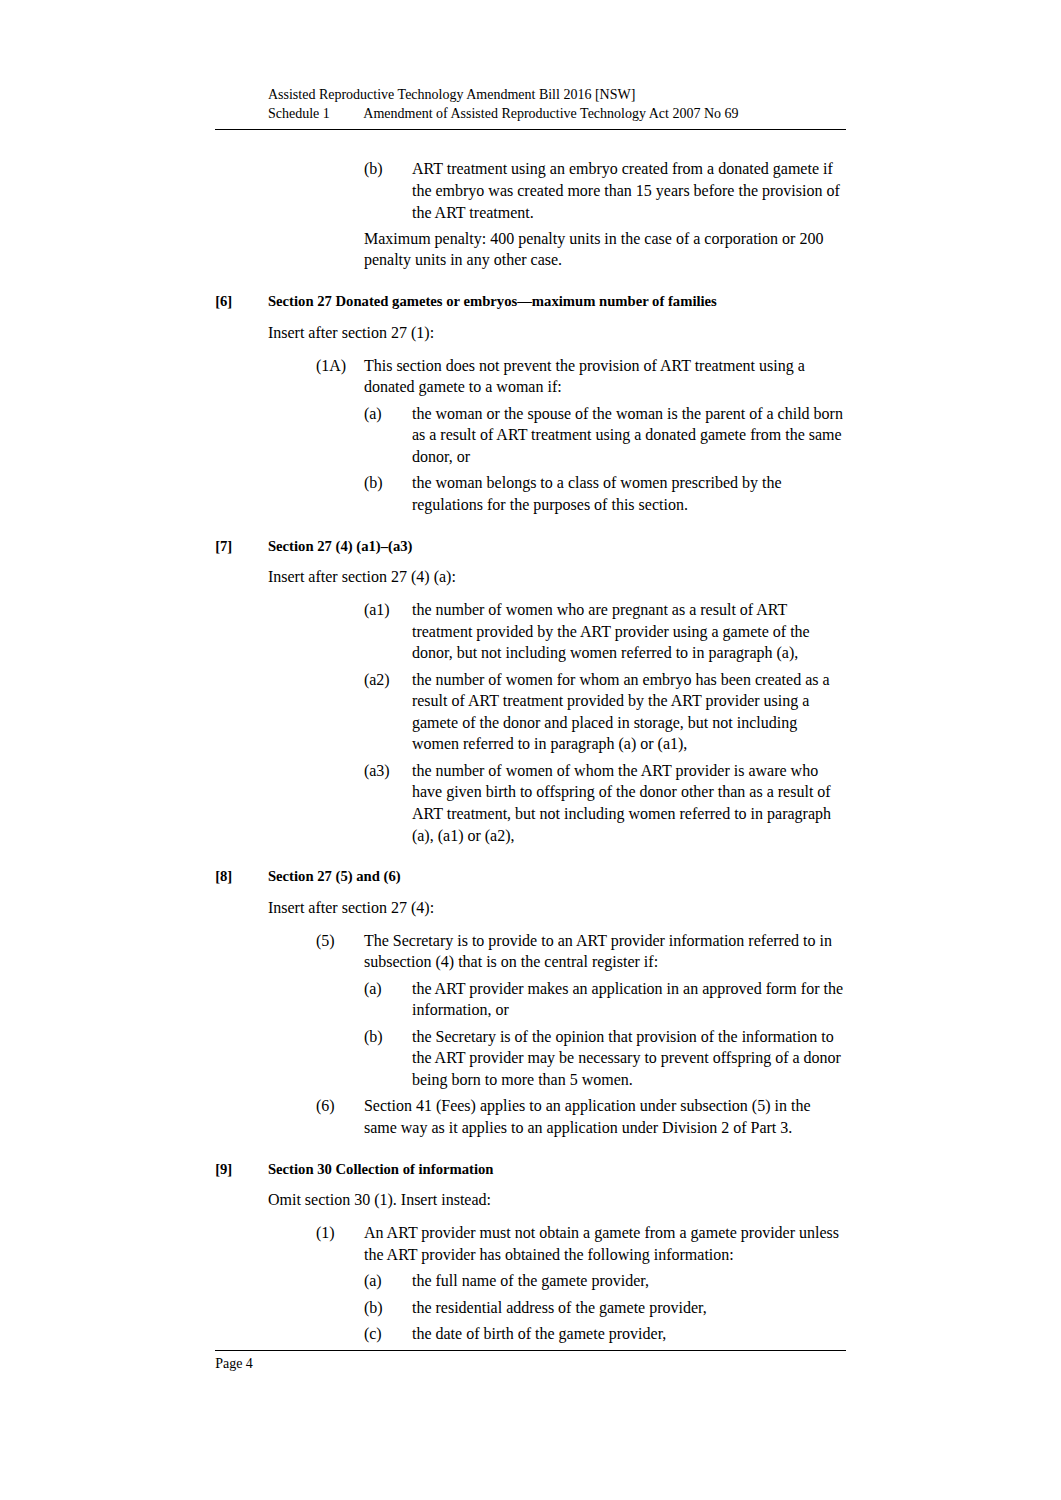Assisted Reproductive Technology Amendment Bill 2016 [NSW]
Schedule 1 Amendment of Assisted Reproductive Technology Act 2007 No 69
(b)
ART treatment using an embryo created from a donated gamete if the embryo was created more than 15 years before the provision of the ART treatment.
Maximum penalty: 400 penalty units in the case of a corporation or 200 penalty units in any other case.
[6]
Section 27 Donated gametes or embryos—maximum number of families
Insert after section 27 (1):
(1A)
This section does not prevent the provision of ART treatment using a donated gamete to a woman if:
(a)
the woman or the spouse of the woman is the parent of a child born as a result of ART treatment using a donated gamete from the same donor, or
(b)
the woman belongs to a class of women prescribed by the regulations for the purposes of this section.
[7]
Section 27 (4) (a1)–(a3)
Insert after section 27 (4) (a):
(a1)
the number of women who are pregnant as a result of ART treatment provided by the ART provider using a gamete of the donor, but not including women referred to in paragraph (a),
(a2)
the number of women for whom an embryo has been created as a result of ART treatment provided by the ART provider using a gamete of the donor and placed in storage, but not including women referred to in paragraph (a) or (a1),
(a3)
the number of women of whom the ART provider is aware who have given birth to offspring of the donor other than as a result of ART treatment, but not including women referred to in paragraph (a), (a1) or (a2),
[8]
Section 27 (5) and (6)
Insert after section 27 (4):
(5)
The Secretary is to provide to an ART provider information referred to in subsection (4) that is on the central register if:
(a)
the ART provider makes an application in an approved form for the information, or
(b)
the Secretary is of the opinion that provision of the information to the ART provider may be necessary to prevent offspring of a donor being born to more than 5 women.
(6)
Section 41 (Fees) applies to an application under subsection (5) in the same way as it applies to an application under Division 2 of Part 3.
[9]
Section 30 Collection of information
Omit section 30 (1). Insert instead:
(1)
An ART provider must not obtain a gamete from a gamete provider unless the ART provider has obtained the following information:
(a)
the full name of the gamete provider,
(b)
the residential address of the gamete provider,
(c)
the date of birth of the gamete provider,
Page 4